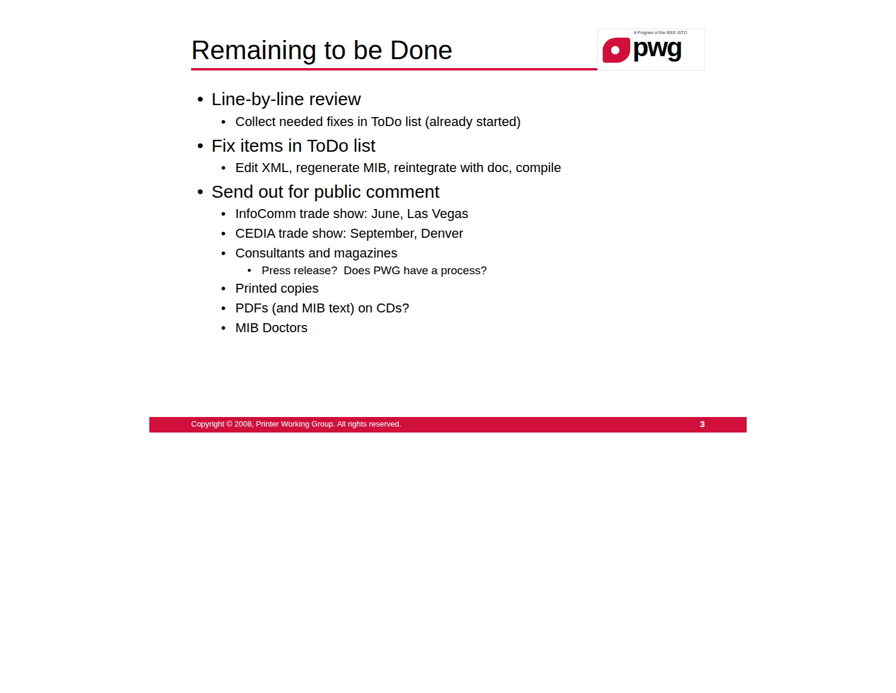A Program of the IEEE-ISTO
pwg
Remaining to be Done
Line-by-line review
Collect needed fixes in ToDo list (already started)
Fix items in ToDo list
Edit XML, regenerate MIB, reintegrate with doc, compile
Send out for public comment
InfoComm trade show: June, Las Vegas
CEDIA trade show: September, Denver
Consultants and magazines
Press release? Does PWG have a process?
Printed copies
PDFs (and MIB text) on CDs?
MIB Doctors
Copyright © 2008, Printer Working Group. All rights reserved.
3